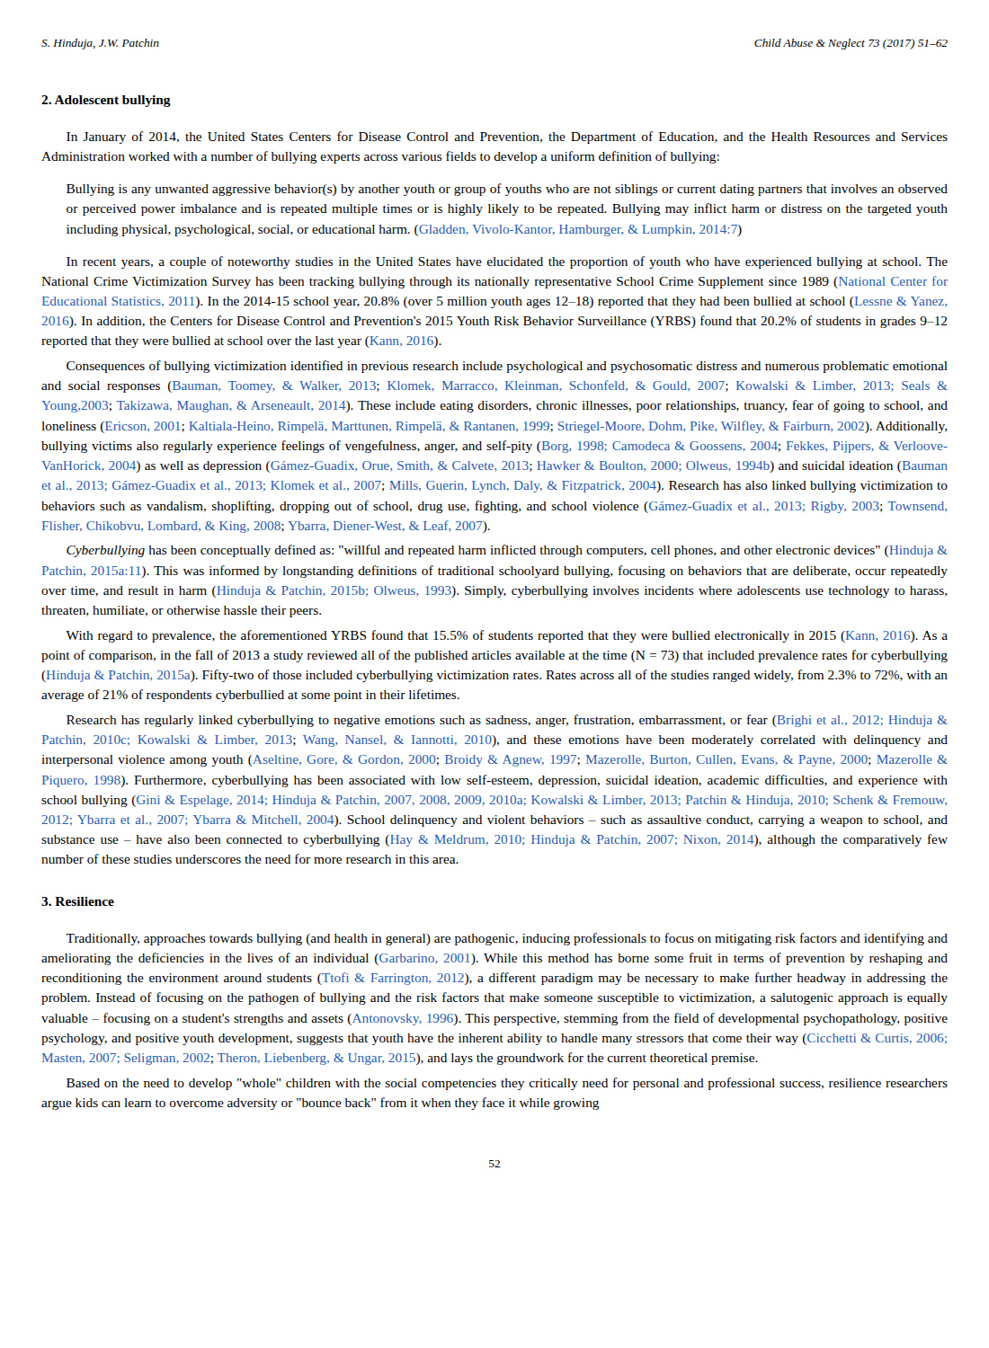S. Hinduja, J.W. Patchin Child Abuse & Neglect 73 (2017) 51–62
2. Adolescent bullying
In January of 2014, the United States Centers for Disease Control and Prevention, the Department of Education, and the Health Resources and Services Administration worked with a number of bullying experts across various fields to develop a uniform definition of bullying:
Bullying is any unwanted aggressive behavior(s) by another youth or group of youths who are not siblings or current dating partners that involves an observed or perceived power imbalance and is repeated multiple times or is highly likely to be repeated. Bullying may inflict harm or distress on the targeted youth including physical, psychological, social, or educational harm. (Gladden, Vivolo-Kantor, Hamburger, & Lumpkin, 2014:7)
In recent years, a couple of noteworthy studies in the United States have elucidated the proportion of youth who have experienced bullying at school. The National Crime Victimization Survey has been tracking bullying through its nationally representative School Crime Supplement since 1989 (National Center for Educational Statistics, 2011). In the 2014-15 school year, 20.8% (over 5 million youth ages 12–18) reported that they had been bullied at school (Lessne & Yanez, 2016). In addition, the Centers for Disease Control and Prevention's 2015 Youth Risk Behavior Surveillance (YRBS) found that 20.2% of students in grades 9–12 reported that they were bullied at school over the last year (Kann, 2016).
Consequences of bullying victimization identified in previous research include psychological and psychosomatic distress and numerous problematic emotional and social responses (Bauman, Toomey, & Walker, 2013; Klomek, Marracco, Kleinman, Schonfeld, & Gould, 2007; Kowalski & Limber, 2013; Seals & Young,2003; Takizawa, Maughan, & Arseneault, 2014). These include eating disorders, chronic illnesses, poor relationships, truancy, fear of going to school, and loneliness (Ericson, 2001; Kaltiala-Heino, Rimpelä, Marttunen, Rimpelä, & Rantanen, 1999; Striegel-Moore, Dohm, Pike, Wilfley, & Fairburn, 2002). Additionally, bullying victims also regularly experience feelings of vengefulness, anger, and self-pity (Borg, 1998; Camodeca & Goossens, 2004; Fekkes, Pijpers, & Verloove-VanHorick, 2004) as well as depression (Gámez-Guadix, Orue, Smith, & Calvete, 2013; Hawker & Boulton, 2000; Olweus, 1994b) and suicidal ideation (Bauman et al., 2013; Gámez-Guadix et al., 2013; Klomek et al., 2007; Mills, Guerin, Lynch, Daly, & Fitzpatrick, 2004). Research has also linked bullying victimization to behaviors such as vandalism, shoplifting, dropping out of school, drug use, fighting, and school violence (Gámez-Guadix et al., 2013; Rigby, 2003; Townsend, Flisher, Chikobvu, Lombard, & King, 2008; Ybarra, Diener-West, & Leaf, 2007).
Cyberbullying has been conceptually defined as: "willful and repeated harm inflicted through computers, cell phones, and other electronic devices" (Hinduja & Patchin, 2015a:11). This was informed by longstanding definitions of traditional schoolyard bullying, focusing on behaviors that are deliberate, occur repeatedly over time, and result in harm (Hinduja & Patchin, 2015b; Olweus, 1993). Simply, cyberbullying involves incidents where adolescents use technology to harass, threaten, humiliate, or otherwise hassle their peers.
With regard to prevalence, the aforementioned YRBS found that 15.5% of students reported that they were bullied electronically in 2015 (Kann, 2016). As a point of comparison, in the fall of 2013 a study reviewed all of the published articles available at the time (N = 73) that included prevalence rates for cyberbullying (Hinduja & Patchin, 2015a). Fifty-two of those included cyberbullying victimization rates. Rates across all of the studies ranged widely, from 2.3% to 72%, with an average of 21% of respondents cyberbullied at some point in their lifetimes.
Research has regularly linked cyberbullying to negative emotions such as sadness, anger, frustration, embarrassment, or fear (Brighi et al., 2012; Hinduja & Patchin, 2010c; Kowalski & Limber, 2013; Wang, Nansel, & Iannotti, 2010), and these emotions have been moderately correlated with delinquency and interpersonal violence among youth (Aseltine, Gore, & Gordon, 2000; Broidy & Agnew, 1997; Mazerolle, Burton, Cullen, Evans, & Payne, 2000; Mazerolle & Piquero, 1998). Furthermore, cyberbullying has been associated with low self-esteem, depression, suicidal ideation, academic difficulties, and experience with school bullying (Gini & Espelage, 2014; Hinduja & Patchin, 2007, 2008, 2009, 2010a; Kowalski & Limber, 2013; Patchin & Hinduja, 2010; Schenk & Fremouw, 2012; Ybarra et al., 2007; Ybarra & Mitchell, 2004). School delinquency and violent behaviors – such as assaultive conduct, carrying a weapon to school, and substance use – have also been connected to cyberbullying (Hay & Meldrum, 2010; Hinduja & Patchin, 2007; Nixon, 2014), although the comparatively few number of these studies underscores the need for more research in this area.
3. Resilience
Traditionally, approaches towards bullying (and health in general) are pathogenic, inducing professionals to focus on mitigating risk factors and identifying and ameliorating the deficiencies in the lives of an individual (Garbarino, 2001). While this method has borne some fruit in terms of prevention by reshaping and reconditioning the environment around students (Ttofi & Farrington, 2012), a different paradigm may be necessary to make further headway in addressing the problem. Instead of focusing on the pathogen of bullying and the risk factors that make someone susceptible to victimization, a salutogenic approach is equally valuable – focusing on a student's strengths and assets (Antonovsky, 1996). This perspective, stemming from the field of developmental psychopathology, positive psychology, and positive youth development, suggests that youth have the inherent ability to handle many stressors that come their way (Cicchetti & Curtis, 2006; Masten, 2007; Seligman, 2002; Theron, Liebenberg, & Ungar, 2015), and lays the groundwork for the current theoretical premise.
Based on the need to develop "whole" children with the social competencies they critically need for personal and professional success, resilience researchers argue kids can learn to overcome adversity or "bounce back" from it when they face it while growing
52